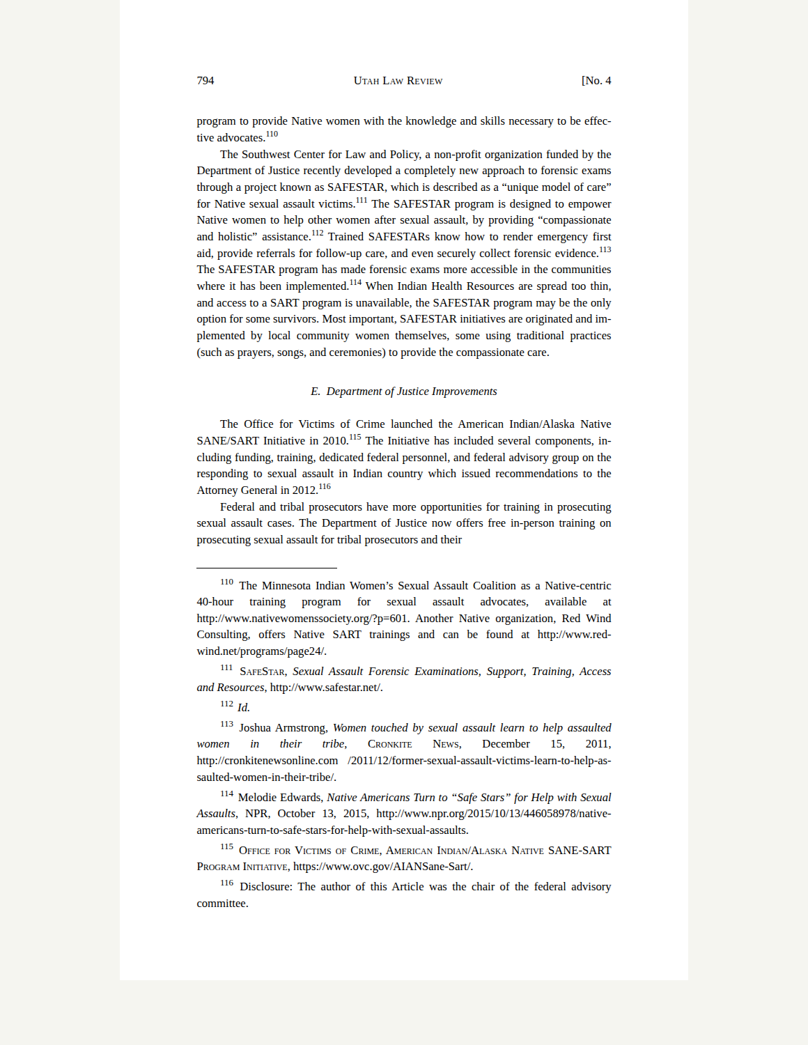794 Utah Law Review [No. 4
program to provide Native women with the knowledge and skills necessary to be effective advocates.110
The Southwest Center for Law and Policy, a non-profit organization funded by the Department of Justice recently developed a completely new approach to forensic exams through a project known as SAFESTAR, which is described as a “unique model of care” for Native sexual assault victims.111 The SAFESTAR program is designed to empower Native women to help other women after sexual assault, by providing “compassionate and holistic” assistance.112 Trained SAFESTARs know how to render emergency first aid, provide referrals for follow-up care, and even securely collect forensic evidence.113 The SAFESTAR program has made forensic exams more accessible in the communities where it has been implemented.114 When Indian Health Resources are spread too thin, and access to a SART program is unavailable, the SAFESTAR program may be the only option for some survivors. Most important, SAFESTAR initiatives are originated and implemented by local community women themselves, some using traditional practices (such as prayers, songs, and ceremonies) to provide the compassionate care.
E. Department of Justice Improvements
The Office for Victims of Crime launched the American Indian/Alaska Native SANE/SART Initiative in 2010.115 The Initiative has included several components, including funding, training, dedicated federal personnel, and federal advisory group on the responding to sexual assault in Indian country which issued recommendations to the Attorney General in 2012.116
Federal and tribal prosecutors have more opportunities for training in prosecuting sexual assault cases. The Department of Justice now offers free in-person training on prosecuting sexual assault for tribal prosecutors and their
110 The Minnesota Indian Women’s Sexual Assault Coalition as a Native-centric 40-hour training program for sexual assault advocates, available at http://www.nativewomenssociety.org/?p=601. Another Native organization, Red Wind Consulting, offers Native SART trainings and can be found at http://www.red-wind.net/programs/page24/.
111 SafeStar, Sexual Assault Forensic Examinations, Support, Training, Access and Resources, http://www.safestar.net/.
112 Id.
113 Joshua Armstrong, Women touched by sexual assault learn to help assaulted women in their tribe, Cronkite News, December 15, 2011, http://cronkitenewsonline.com /2011/12/former-sexual-assault-victims-learn-to-help-assaulted-women-in-their-tribe/.
114 Melodie Edwards, Native Americans Turn to “Safe Stars” for Help with Sexual Assaults, NPR, October 13, 2015, http://www.npr.org/2015/10/13/446058978/native-americans-turn-to-safe-stars-for-help-with-sexual-assaults.
115 Office for Victims of Crime, American Indian/Alaska Native SANE-SART Program Initiative, https://www.ovc.gov/AIANSane-Sart/.
116 Disclosure: The author of this Article was the chair of the federal advisory committee.